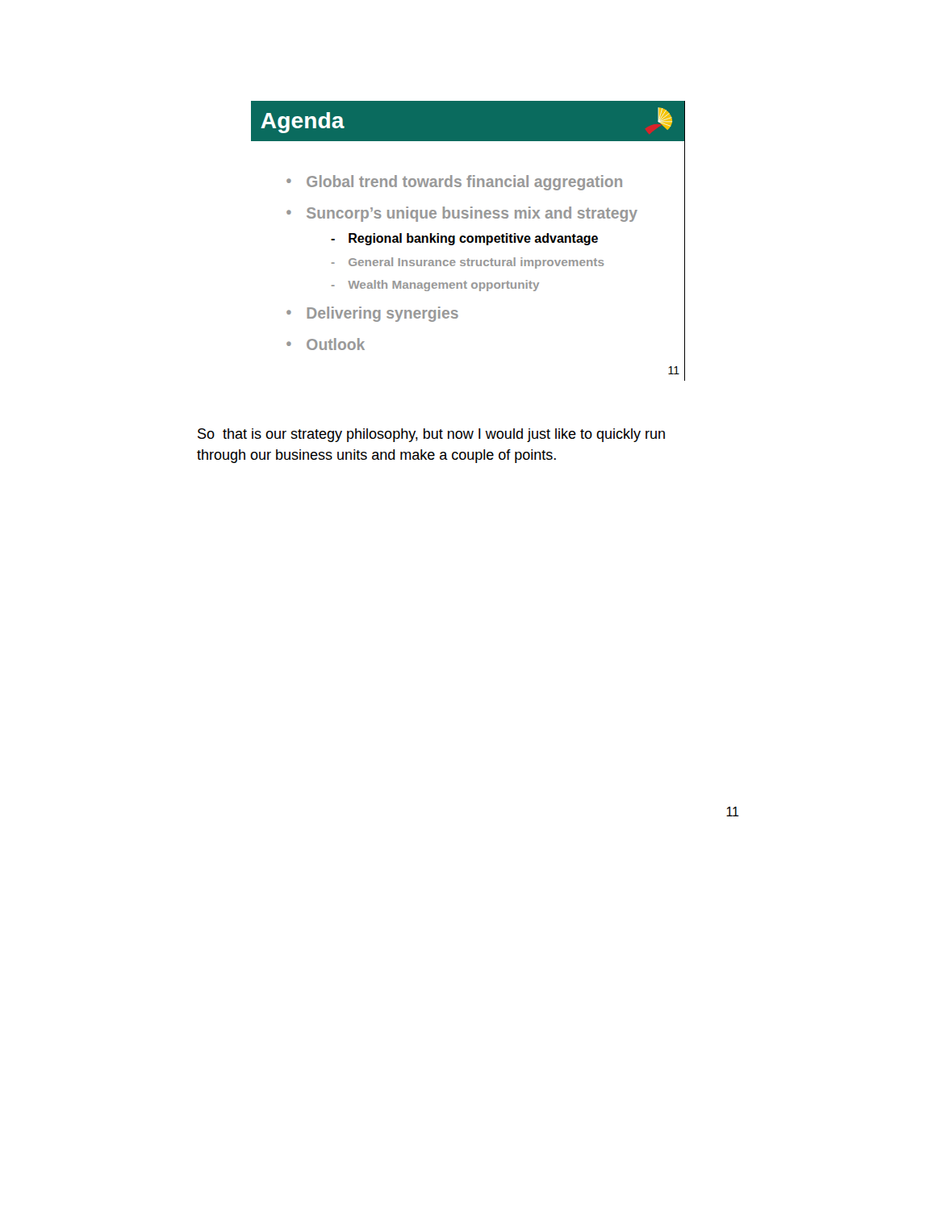Agenda
Global trend towards financial aggregation
Suncorp’s unique business mix and strategy
Regional banking competitive advantage
General Insurance structural improvements
Wealth Management opportunity
Delivering synergies
Outlook
11
So that is our strategy philosophy, but now I would just like to quickly run through our business units and make a couple of points.
11